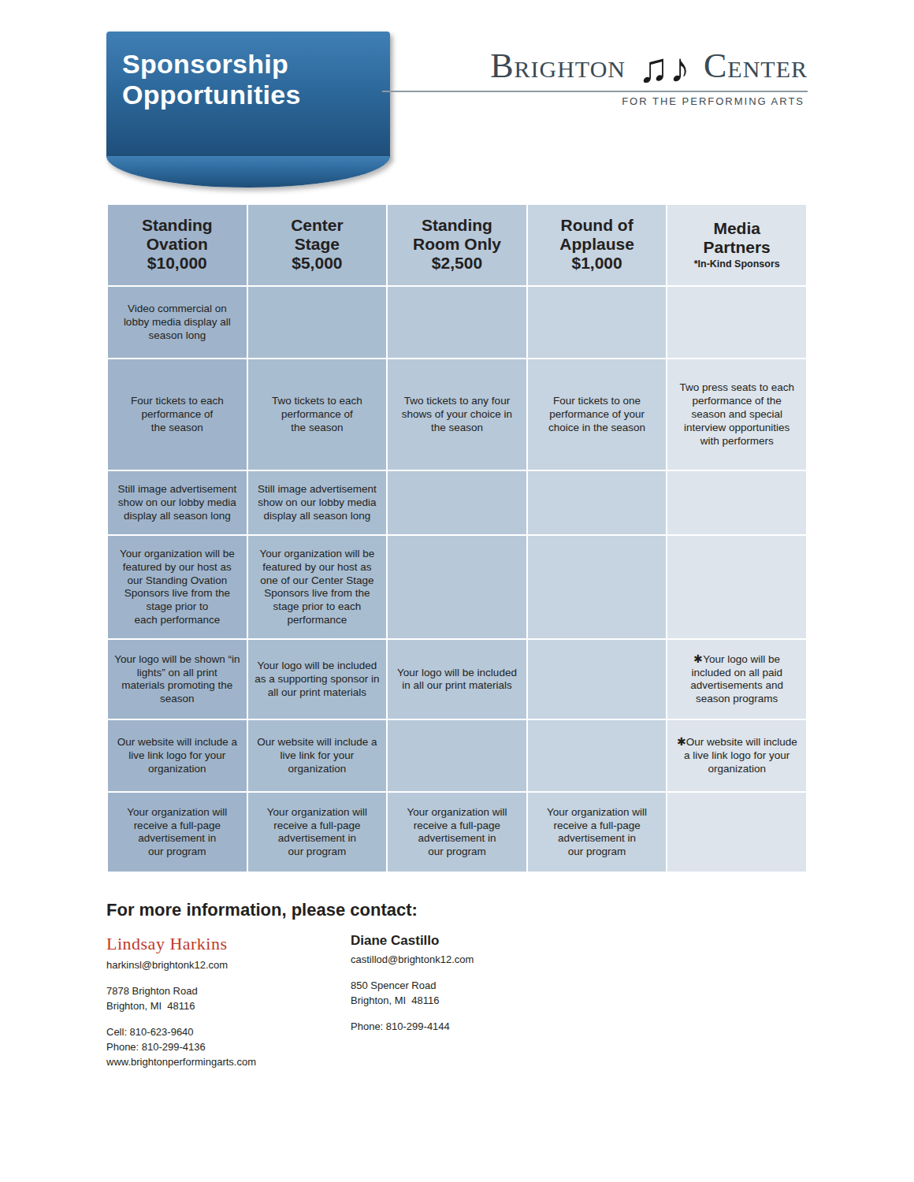Sponsorship
Opportunities
BRIGHTON ♫♪ CENTER
FOR THE PERFORMING ARTS
| Standing Ovation $10,000 | Center Stage $5,000 | Standing Room Only $2,500 | Round of Applause $1,000 | Media Partners *In-Kind Sponsors |
| --- | --- | --- | --- | --- |
| Video commercial on lobby media display all season long | | | | |
| Four tickets to each performance of the season | Two tickets to each performance of the season | Two tickets to any four shows of your choice in the season | Four tickets to one performance of your choice in the season | Two press seats to each performance of the season and special interview opportunities with performers |
| Still image advertisement show on our lobby media display all season long | Still image advertisement show on our lobby media display all season long | | | |
| Your organization will be featured by our host as our Standing Ovation Sponsors live from the stage prior to each performance | Your organization will be featured by our host as one of our Center Stage Sponsors live from the stage prior to each performance | | | |
| Your logo will be shown “in lights” on all print materials promoting the season | Your logo will be included as a supporting sponsor in all our print materials | Your logo will be included in all our print materials | | ✱Your logo will be included on all paid advertisements and season programs |
| Our website will include a live link logo for your organization | Our website will include a live link for your organization | | | ✱Our website will include a live link logo for your organization |
| Your organization will receive a full-page advertisement in our program | Your organization will receive a full-page advertisement in our program | Your organization will receive a full-page advertisement in our program | Your organization will receive a full-page advertisement in our program | |
For more information, please contact:
Lindsay Harkins
harkinsl@brightonk12.com
7878 Brighton Road
Brighton, MI 48116
Cell: 810-623-9640
Phone: 810-299-4136
www.brightonperformingarts.com
Diane Castillo
castillod@brightonk12.com
850 Spencer Road
Brighton, MI 48116
Phone: 810-299-4144